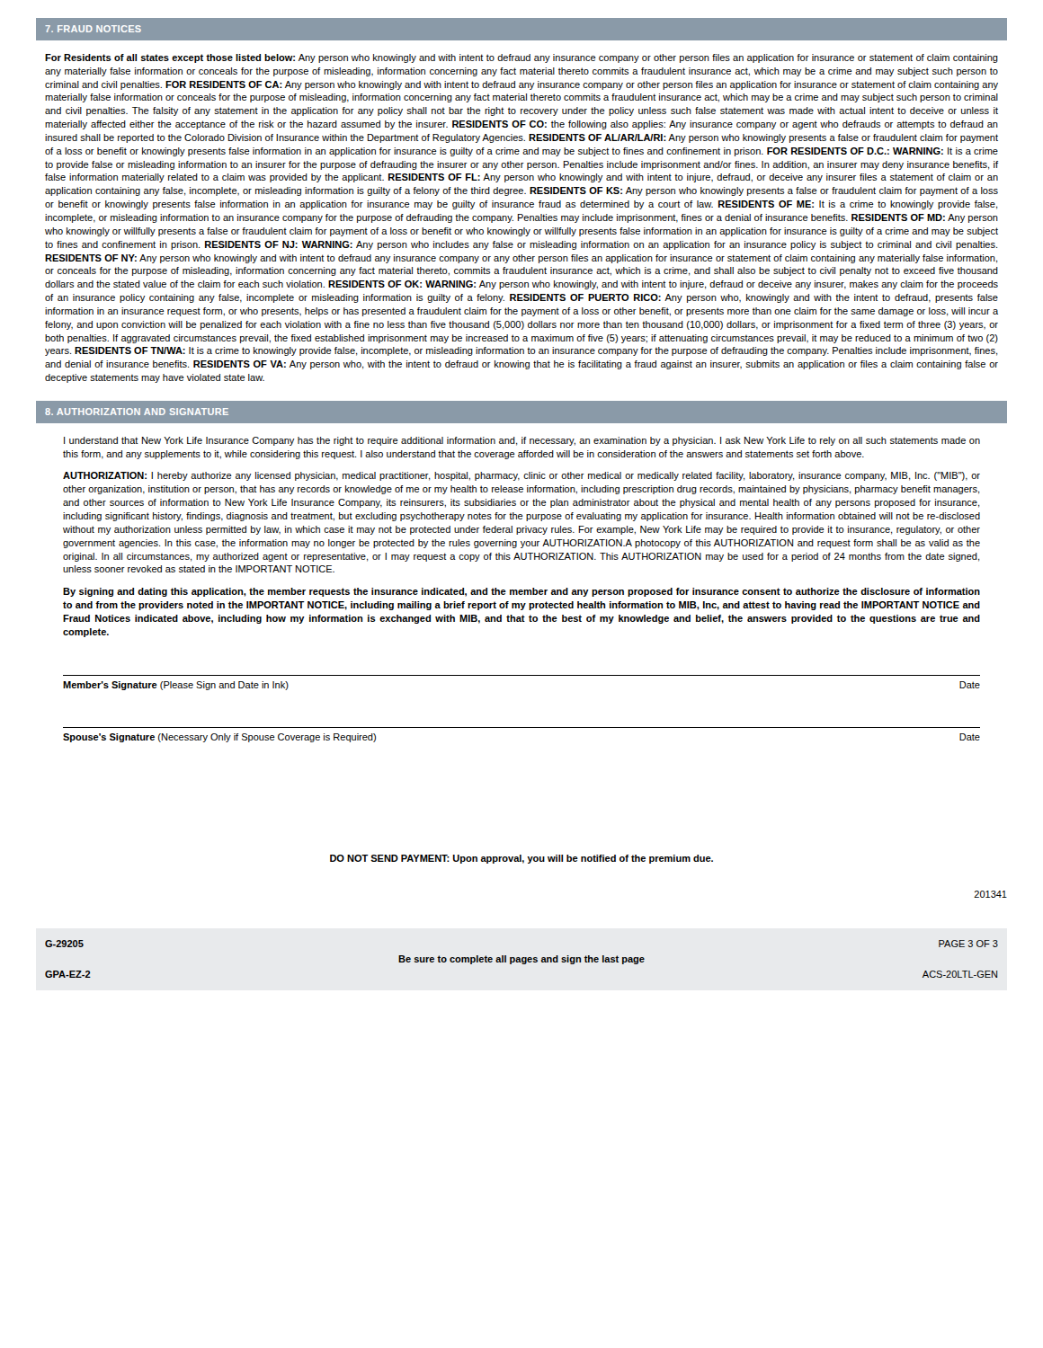7. FRAUD NOTICES
For Residents of all states except those listed below: Any person who knowingly and with intent to defraud any insurance company or other person files an application for insurance or statement of claim containing any materially false information or conceals for the purpose of misleading, information concerning any fact material thereto commits a fraudulent insurance act, which may be a crime and may subject such person to criminal and civil penalties. FOR RESIDENTS OF CA: Any person who knowingly and with intent to defraud any insurance company or other person files an application for insurance or statement of claim containing any materially false information or conceals for the purpose of misleading, information concerning any fact material thereto commits a fraudulent insurance act, which may be a crime and may subject such person to criminal and civil penalties. The falsity of any statement in the application for any policy shall not bar the right to recovery under the policy unless such false statement was made with actual intent to deceive or unless it materially affected either the acceptance of the risk or the hazard assumed by the insurer. RESIDENTS OF CO: the following also applies: Any insurance company or agent who defrauds or attempts to defraud an insured shall be reported to the Colorado Division of Insurance within the Department of Regulatory Agencies. RESIDENTS OF AL/AR/LA/RI: Any person who knowingly presents a false or fraudulent claim for payment of a loss or benefit or knowingly presents false information in an application for insurance is guilty of a crime and may be subject to fines and confinement in prison. FOR RESIDENTS OF D.C.: WARNING: It is a crime to provide false or misleading information to an insurer for the purpose of defrauding the insurer or any other person. Penalties include imprisonment and/or fines. In addition, an insurer may deny insurance benefits, if false information materially related to a claim was provided by the applicant. RESIDENTS OF FL: Any person who knowingly and with intent to injure, defraud, or deceive any insurer files a statement of claim or an application containing any false, incomplete, or misleading information is guilty of a felony of the third degree. RESIDENTS OF KS: Any person who knowingly presents a false or fraudulent claim for payment of a loss or benefit or knowingly presents false information in an application for insurance may be guilty of insurance fraud as determined by a court of law. RESIDENTS OF ME: It is a crime to knowingly provide false, incomplete, or misleading information to an insurance company for the purpose of defrauding the company. Penalties may include imprisonment, fines or a denial of insurance benefits. RESIDENTS OF MD: Any person who knowingly or willfully presents a false or fraudulent claim for payment of a loss or benefit or who knowingly or willfully presents false information in an application for insurance is guilty of a crime and may be subject to fines and confinement in prison. RESIDENTS OF NJ: WARNING: Any person who includes any false or misleading information on an application for an insurance policy is subject to criminal and civil penalties. RESIDENTS OF NY: Any person who knowingly and with intent to defraud any insurance company or any other person files an application for insurance or statement of claim containing any materially false information, or conceals for the purpose of misleading, information concerning any fact material thereto, commits a fraudulent insurance act, which is a crime, and shall also be subject to civil penalty not to exceed five thousand dollars and the stated value of the claim for each such violation. RESIDENTS OF OK: WARNING: Any person who knowingly, and with intent to injure, defraud or deceive any insurer, makes any claim for the proceeds of an insurance policy containing any false, incomplete or misleading information is guilty of a felony. RESIDENTS OF PUERTO RICO: Any person who, knowingly and with the intent to defraud, presents false information in an insurance request form, or who presents, helps or has presented a fraudulent claim for the payment of a loss or other benefit, or presents more than one claim for the same damage or loss, will incur a felony, and upon conviction will be penalized for each violation with a fine no less than five thousand (5,000) dollars nor more than ten thousand (10,000) dollars, or imprisonment for a fixed term of three (3) years, or both penalties. If aggravated circumstances prevail, the fixed established imprisonment may be increased to a maximum of five (5) years; if attenuating circumstances prevail, it may be reduced to a minimum of two (2) years. RESIDENTS OF TN/WA: It is a crime to knowingly provide false, incomplete, or misleading information to an insurance company for the purpose of defrauding the company. Penalties include imprisonment, fines, and denial of insurance benefits. RESIDENTS OF VA: Any person who, with the intent to defraud or knowing that he is facilitating a fraud against an insurer, submits an application or files a claim containing false or deceptive statements may have violated state law.
8. AUTHORIZATION AND SIGNATURE
I understand that New York Life Insurance Company has the right to require additional information and, if necessary, an examination by a physician. I ask New York Life to rely on all such statements made on this form, and any supplements to it, while considering this request. I also understand that the coverage afforded will be in consideration of the answers and statements set forth above.
AUTHORIZATION: I hereby authorize any licensed physician, medical practitioner, hospital, pharmacy, clinic or other medical or medically related facility, laboratory, insurance company, MIB, Inc. ("MIB"), or other organization, institution or person, that has any records or knowledge of me or my health to release information, including prescription drug records, maintained by physicians, pharmacy benefit managers, and other sources of information to New York Life Insurance Company, its reinsurers, its subsidiaries or the plan administrator about the physical and mental health of any persons proposed for insurance, including significant history, findings, diagnosis and treatment, but excluding psychotherapy notes for the purpose of evaluating my application for insurance. Health information obtained will not be re-disclosed without my authorization unless permitted by law, in which case it may not be protected under federal privacy rules. For example, New York Life may be required to provide it to insurance, regulatory, or other government agencies. In this case, the information may no longer be protected by the rules governing your AUTHORIZATION.A photocopy of this AUTHORIZATION and request form shall be as valid as the original. In all circumstances, my authorized agent or representative, or I may request a copy of this AUTHORIZATION. This AUTHORIZATION may be used for a period of 24 months from the date signed, unless sooner revoked as stated in the IMPORTANT NOTICE.
By signing and dating this application, the member requests the insurance indicated, and the member and any person proposed for insurance consent to authorize the disclosure of information to and from the providers noted in the IMPORTANT NOTICE, including mailing a brief report of my protected health information to MIB, Inc, and attest to having read the IMPORTANT NOTICE and Fraud Notices indicated above, including how my information is exchanged with MIB, and that to the best of my knowledge and belief, the answers provided to the questions are true and complete.
Member's Signature (Please Sign and Date in Ink) Date
Spouse's Signature (Necessary Only if Spouse Coverage is Required) Date
DO NOT SEND PAYMENT: Upon approval, you will be notified of the premium due.
201341
G-29205
PAGE 3 OF 3
Be sure to complete all pages and sign the last page
GPA-EZ-2
ACS-20LTL-GEN